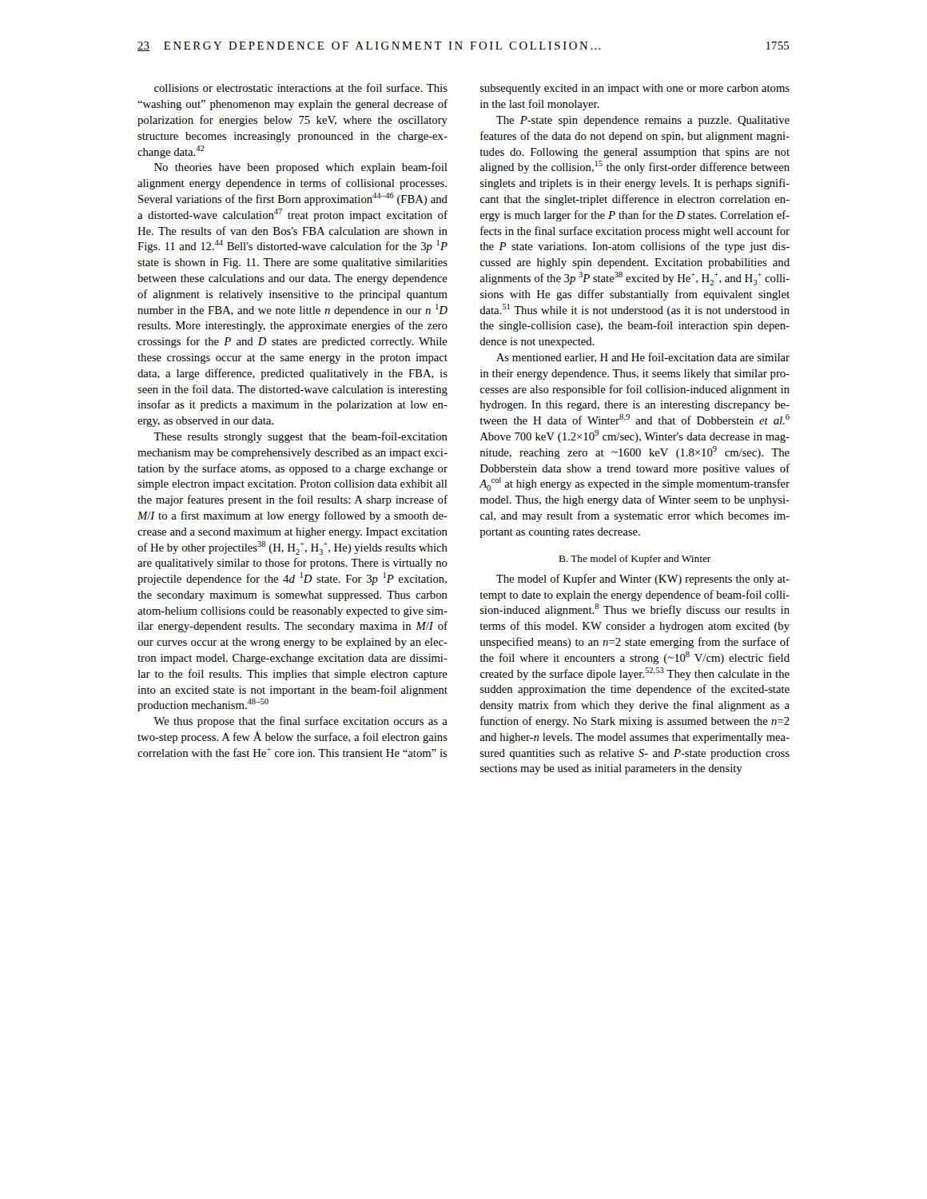23
Energy Dependence of Alignment in Foil Collision…
1755
collisions or electrostatic interactions at the foil surface. This “washing out” phenomenon may explain the general decrease of polarization for energies below 75 keV, where the oscillatory structure becomes increasingly pronounced in the charge-exchange data.42
No theories have been proposed which explain beam-foil alignment energy dependence in terms of collisional processes. Several variations of the first Born approximation44–46 (FBA) and a distorted-wave calculation47 treat proton impact excitation of He. The results of van den Bos's FBA calculation are shown in Figs. 11 and 12.44 Bell's distorted-wave calculation for the 3p 1P state is shown in Fig. 11. There are some qualitative similarities between these calculations and our data. The energy dependence of alignment is relatively insensitive to the principal quantum number in the FBA, and we note little n dependence in our n 1D results. More interestingly, the approximate energies of the zero crossings for the P and D states are predicted correctly. While these crossings occur at the same energy in the proton impact data, a large difference, predicted qualitatively in the FBA, is seen in the foil data. The distorted-wave calculation is interesting insofar as it predicts a maximum in the polarization at low energy, as observed in our data.
These results strongly suggest that the beam-foil-excitation mechanism may be comprehensively described as an impact excitation by the surface atoms, as opposed to a charge exchange or simple electron impact excitation. Proton collision data exhibit all the major features present in the foil results: A sharp increase of M/I to a first maximum at low energy followed by a smooth decrease and a second maximum at higher energy. Impact excitation of He by other projectiles38 (H, H2+, H3+, He) yields results which are qualitatively similar to those for protons. There is virtually no projectile dependence for the 4d 1D state. For 3p 1P excitation, the secondary maximum is somewhat suppressed. Thus carbon atom-helium collisions could be reasonably expected to give similar energy-dependent results. The secondary maxima in M/I of our curves occur at the wrong energy to be explained by an electron impact model. Charge-exchange excitation data are dissimilar to the foil results. This implies that simple electron capture into an excited state is not important in the beam-foil alignment production mechanism.48–50
We thus propose that the final surface excitation occurs as a two-step process. A few Å below the surface, a foil electron gains correlation with the fast He+ core ion. This transient He “atom” is subsequently excited in an impact with one or more carbon atoms in the last foil monolayer.
The P-state spin dependence remains a puzzle. Qualitative features of the data do not depend on spin, but alignment magnitudes do. Following the general assumption that spins are not aligned by the collision,15 the only first-order difference between singlets and triplets is in their energy levels. It is perhaps significant that the singlet-triplet difference in electron correlation energy is much larger for the P than for the D states. Correlation effects in the final surface excitation process might well account for the P state variations. Ion-atom collisions of the type just discussed are highly spin dependent. Excitation probabilities and alignments of the 3p 3P state38 excited by He+, H2+, and H3+ collisions with He gas differ substantially from equivalent singlet data.51 Thus while it is not understood (as it is not understood in the single-collision case), the beam-foil interaction spin dependence is not unexpected.
As mentioned earlier, H and He foil-excitation data are similar in their energy dependence. Thus, it seems likely that similar processes are also responsible for foil collision-induced alignment in hydrogen. In this regard, there is an interesting discrepancy between the H data of Winter8,9 and that of Dobberstein et al.6 Above 700 keV (1.2×109 cm/sec), Winter's data decrease in magnitude, reaching zero at ~1600 keV (1.8×109 cm/sec). The Dobberstein data show a trend toward more positive values of A0col at high energy as expected in the simple momentum-transfer model. Thus, the high energy data of Winter seem to be unphysical, and may result from a systematic error which becomes important as counting rates decrease.
B. The model of Kupfer and Winter
The model of Kupfer and Winter (KW) represents the only attempt to date to explain the energy dependence of beam-foil collision-induced alignment.8 Thus we briefly discuss our results in terms of this model. KW consider a hydrogen atom excited (by unspecified means) to an n=2 state emerging from the surface of the foil where it encounters a strong (~108 V/cm) electric field created by the surface dipole layer.52,53 They then calculate in the sudden approximation the time dependence of the excited-state density matrix from which they derive the final alignment as a function of energy. No Stark mixing is assumed between the n=2 and higher-n levels. The model assumes that experimentally measured quantities such as relative S- and P-state production cross sections may be used as initial parameters in the density